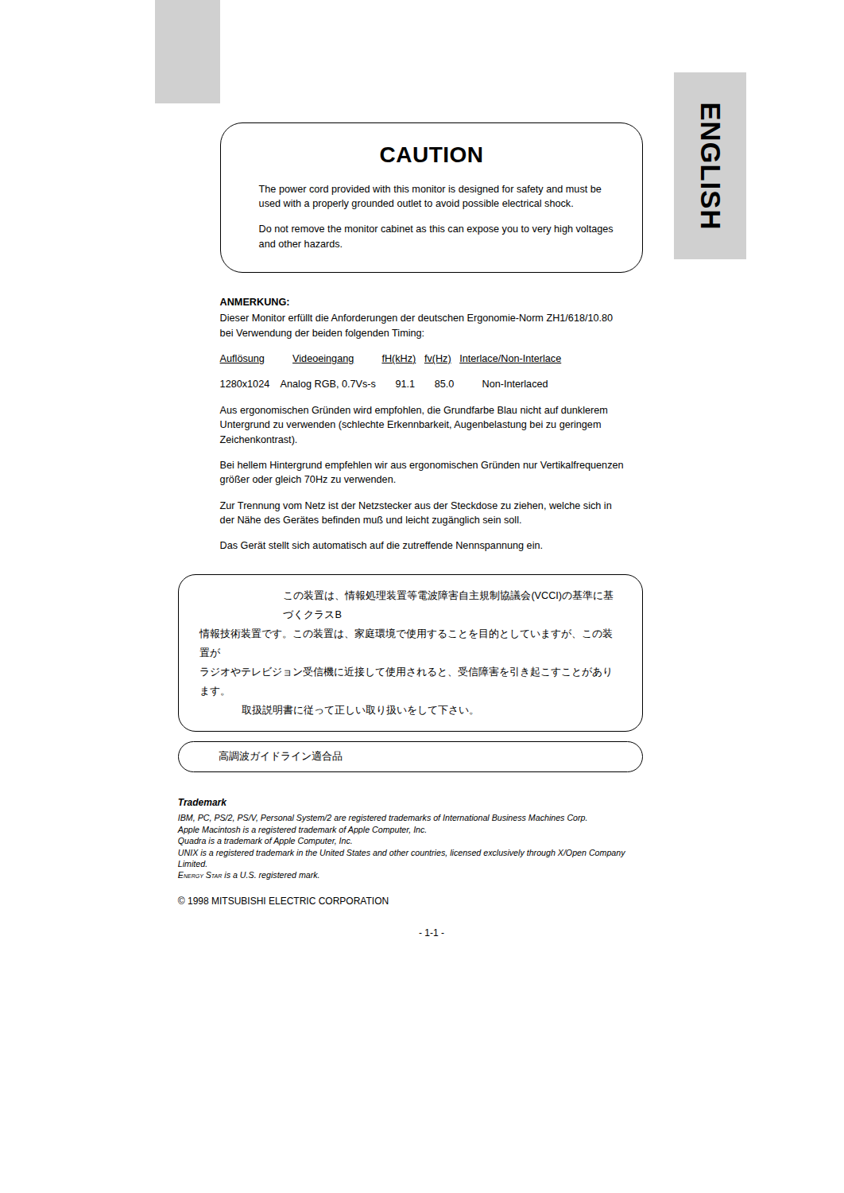ENGLISH
CAUTION
The power cord provided with this monitor is designed for safety and must be used with a properly grounded outlet to avoid possible electrical shock.
Do not remove the monitor cabinet as this can expose you to very high voltages and other hazards.
ANMERKUNG:
Dieser Monitor erfüllt die Anforderungen der deutschen Ergonomie-Norm ZH1/618/10.80 bei Verwendung der beiden folgenden Timing:
Auflösung Videoeingang fH(kHz) fv(Hz) Interlace/Non-Interlace
1280x1024 Analog RGB, 0.7Vs-s 91.1 85.0 Non-Interlaced
Aus ergonomischen Gründen wird empfohlen, die Grundfarbe Blau nicht auf dunklerem Untergrund zu verwenden (schlechte Erkennbarkeit, Augenbelastung bei zu geringem Zeichenkontrast).
Bei hellem Hintergrund empfehlen wir aus ergonomischen Gründen nur Vertikalfrequenzen größer oder gleich 70Hz zu verwenden.
Zur Trennung vom Netz ist der Netzstecker aus der Steckdose zu ziehen, welche sich in der Nähe des Gerätes befinden muß und leicht zugänglich sein soll.
Das Gerät stellt sich automatisch auf die zutreffende Nennspannung ein.
この装置は、情報処理装置等電波障害自主規制協議会(VCCI)の基準に基づくクラスB
情報技術装置です。この装置は、家庭環境で使用することを目的としていますが、この装置が
ラジオやテレビジョン受信機に近接して使用されると、受信障害を引き起こすことがあり
ます。
取扱説明書に従って正しい取り扱いをして下さい。
高調波ガイドライン適合品
Trademark
IBM, PC, PS/2, PS/V, Personal System/2 are registered trademarks of International Business Machines Corp.
Apple Macintosh is a registered trademark of Apple Computer, Inc.
Quadra is a trademark of Apple Computer, Inc.
UNIX is a registered trademark in the United States and other countries, licensed exclusively through X/Open Company Limited.
Energy Star is a U.S. registered mark.
© 1998 MITSUBISHI ELECTRIC CORPORATION
- 1-1 -